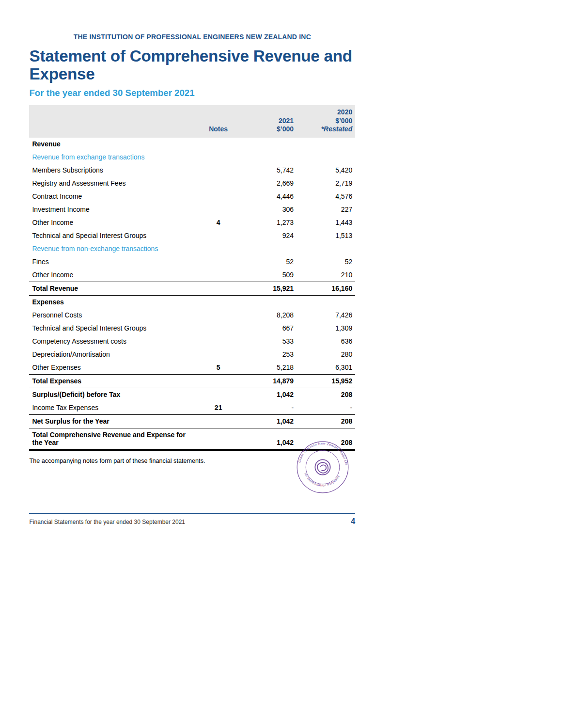THE INSTITUTION OF PROFESSIONAL ENGINEERS NEW ZEALAND INC
Statement of Comprehensive Revenue and Expense
For the year ended 30 September 2021
| | Notes | 2021 $’000 | 2020 $’000 *Restated |
| --- | --- | --- | --- |
| Revenue | | | |
| Revenue from exchange transactions | | | |
| Members Subscriptions | | 5,742 | 5,420 |
| Registry and Assessment Fees | | 2,669 | 2,719 |
| Contract Income | | 4,446 | 4,576 |
| Investment Income | | 306 | 227 |
| Other Income | 4 | 1,273 | 1,443 |
| Technical and Special Interest Groups | | 924 | 1,513 |
| Revenue from non-exchange transactions | | | |
| Fines | | 52 | 52 |
| Other Income | | 509 | 210 |
| Total Revenue | | 15,921 | 16,160 |
| Expenses | | | |
| Personnel Costs | | 8,208 | 7,426 |
| Technical and Special Interest Groups | | 667 | 1,309 |
| Competency Assessment costs | | 533 | 636 |
| Depreciation/Amortisation | | 253 | 280 |
| Other Expenses | 5 | 5,218 | 6,301 |
| Total Expenses | | 14,879 | 15,952 |
| Surplus/(Deficit) before Tax | | 1,042 | 208 |
| Income Tax Expenses | 21 | - | - |
| Net Surplus for the Year | | 1,042 | 208 |
| Total Comprehensive Revenue and Expense for the Year | | 1,042 | 208 |
The accompanying notes form part of these financial statements.
Grant Thornton New Zealand Audit Ltd. Marked for Identification Purposes
Financial Statements for the year ended 30 September 2021
4